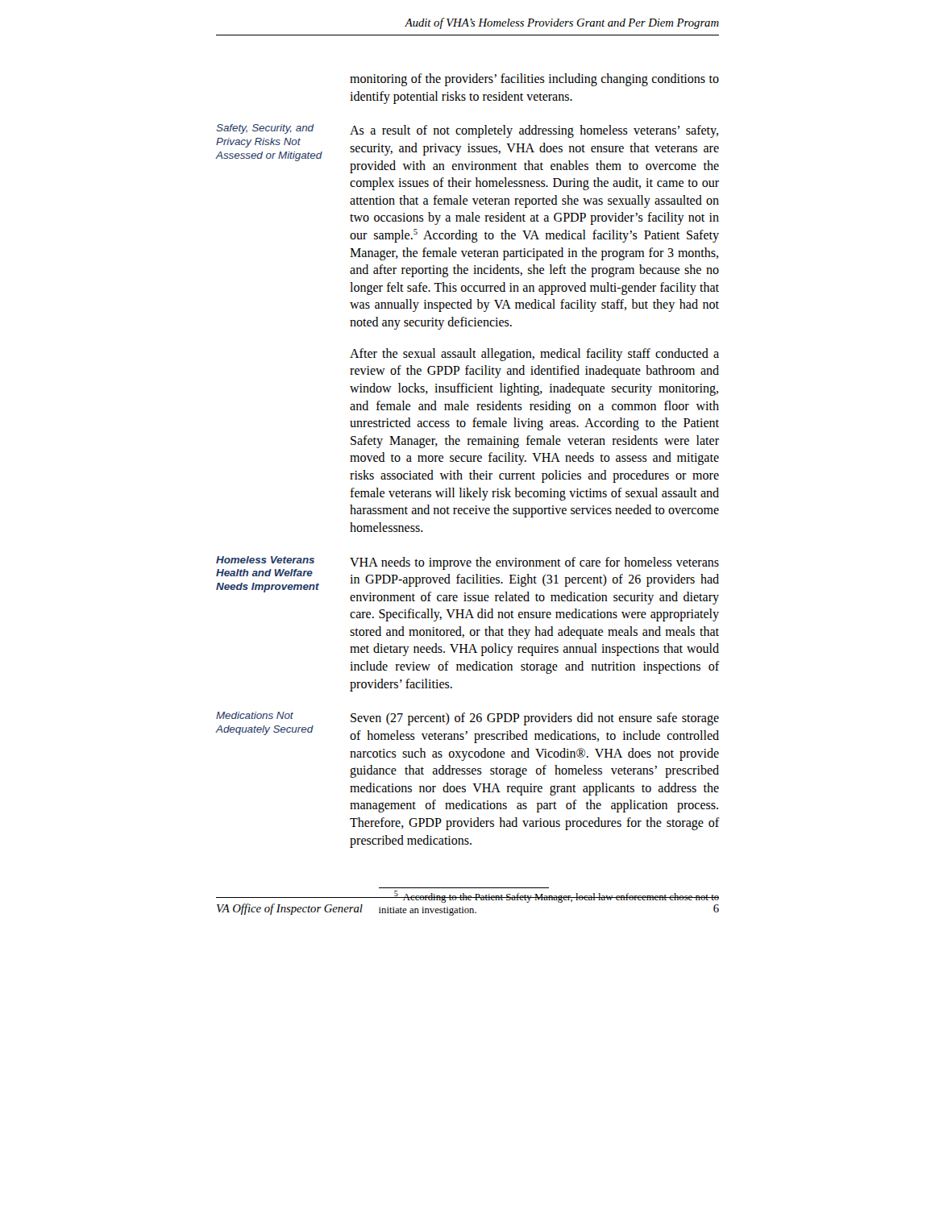Audit of VHA’s Homeless Providers Grant and Per Diem Program
monitoring of the providers’ facilities including changing conditions to identify potential risks to resident veterans.
Safety, Security, and Privacy Risks Not Assessed or Mitigated
As a result of not completely addressing homeless veterans’ safety, security, and privacy issues, VHA does not ensure that veterans are provided with an environment that enables them to overcome the complex issues of their homelessness. During the audit, it came to our attention that a female veteran reported she was sexually assaulted on two occasions by a male resident at a GPDP provider’s facility not in our sample.5 According to the VA medical facility’s Patient Safety Manager, the female veteran participated in the program for 3 months, and after reporting the incidents, she left the program because she no longer felt safe. This occurred in an approved multi-gender facility that was annually inspected by VA medical facility staff, but they had not noted any security deficiencies.
After the sexual assault allegation, medical facility staff conducted a review of the GPDP facility and identified inadequate bathroom and window locks, insufficient lighting, inadequate security monitoring, and female and male residents residing on a common floor with unrestricted access to female living areas. According to the Patient Safety Manager, the remaining female veteran residents were later moved to a more secure facility. VHA needs to assess and mitigate risks associated with their current policies and procedures or more female veterans will likely risk becoming victims of sexual assault and harassment and not receive the supportive services needed to overcome homelessness.
Homeless Veterans Health and Welfare Needs Improvement
VHA needs to improve the environment of care for homeless veterans in GPDP-approved facilities. Eight (31 percent) of 26 providers had environment of care issue related to medication security and dietary care. Specifically, VHA did not ensure medications were appropriately stored and monitored, or that they had adequate meals and meals that met dietary needs. VHA policy requires annual inspections that would include review of medication storage and nutrition inspections of providers’ facilities.
Medications Not Adequately Secured
Seven (27 percent) of 26 GPDP providers did not ensure safe storage of homeless veterans’ prescribed medications, to include controlled narcotics such as oxycodone and Vicodin®. VHA does not provide guidance that addresses storage of homeless veterans’ prescribed medications nor does VHA require grant applicants to address the management of medications as part of the application process. Therefore, GPDP providers had various procedures for the storage of prescribed medications.
5 According to the Patient Safety Manager, local law enforcement chose not to initiate an investigation.
VA Office of Inspector General 6